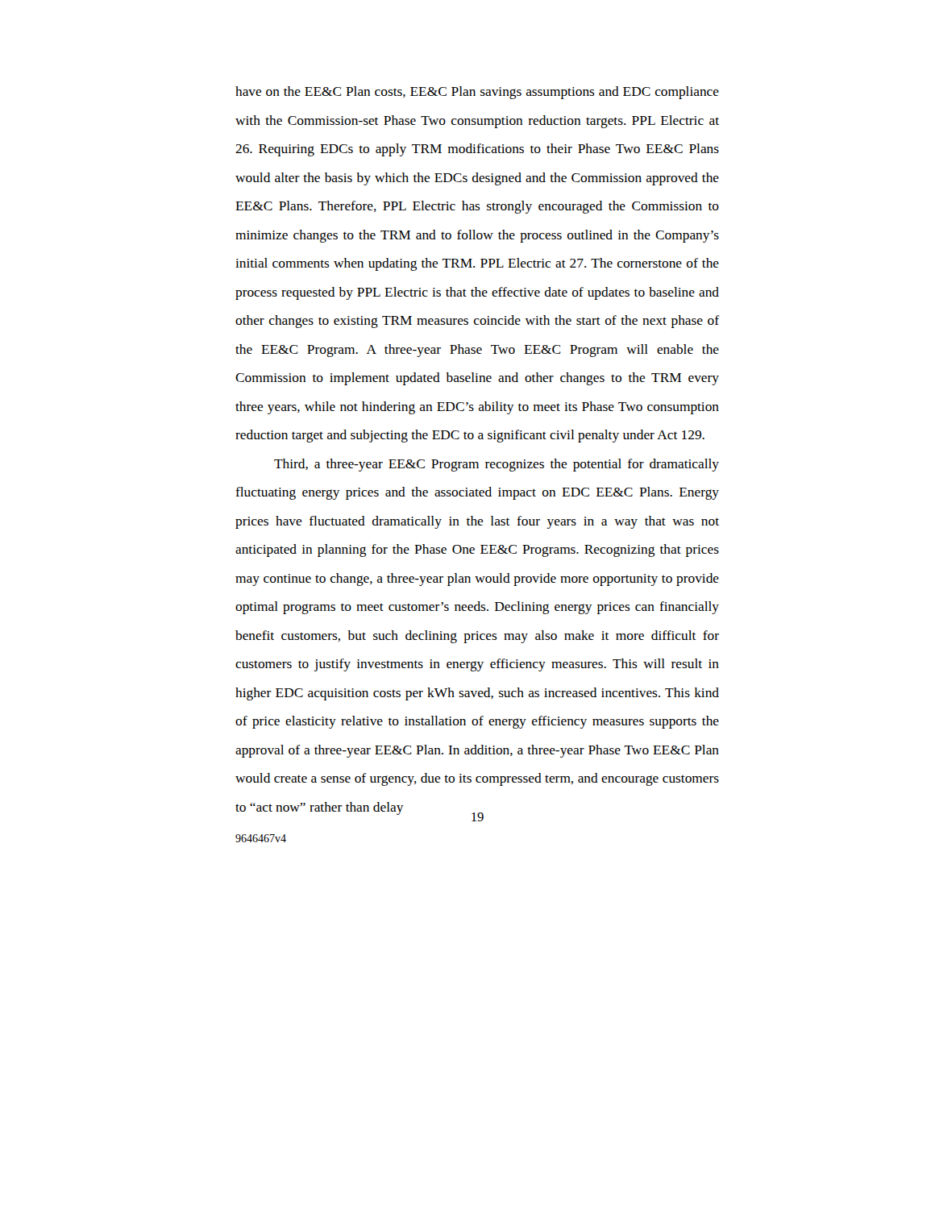have on the EE&C Plan costs, EE&C Plan savings assumptions and EDC compliance with the Commission-set Phase Two consumption reduction targets. PPL Electric at 26. Requiring EDCs to apply TRM modifications to their Phase Two EE&C Plans would alter the basis by which the EDCs designed and the Commission approved the EE&C Plans. Therefore, PPL Electric has strongly encouraged the Commission to minimize changes to the TRM and to follow the process outlined in the Company’s initial comments when updating the TRM. PPL Electric at 27. The cornerstone of the process requested by PPL Electric is that the effective date of updates to baseline and other changes to existing TRM measures coincide with the start of the next phase of the EE&C Program. A three-year Phase Two EE&C Program will enable the Commission to implement updated baseline and other changes to the TRM every three years, while not hindering an EDC’s ability to meet its Phase Two consumption reduction target and subjecting the EDC to a significant civil penalty under Act 129.
Third, a three-year EE&C Program recognizes the potential for dramatically fluctuating energy prices and the associated impact on EDC EE&C Plans. Energy prices have fluctuated dramatically in the last four years in a way that was not anticipated in planning for the Phase One EE&C Programs. Recognizing that prices may continue to change, a three-year plan would provide more opportunity to provide optimal programs to meet customer’s needs. Declining energy prices can financially benefit customers, but such declining prices may also make it more difficult for customers to justify investments in energy efficiency measures. This will result in higher EDC acquisition costs per kWh saved, such as increased incentives. This kind of price elasticity relative to installation of energy efficiency measures supports the approval of a three-year EE&C Plan. In addition, a three-year Phase Two EE&C Plan would create a sense of urgency, due to its compressed term, and encourage customers to “act now” rather than delay
19
9646467v4